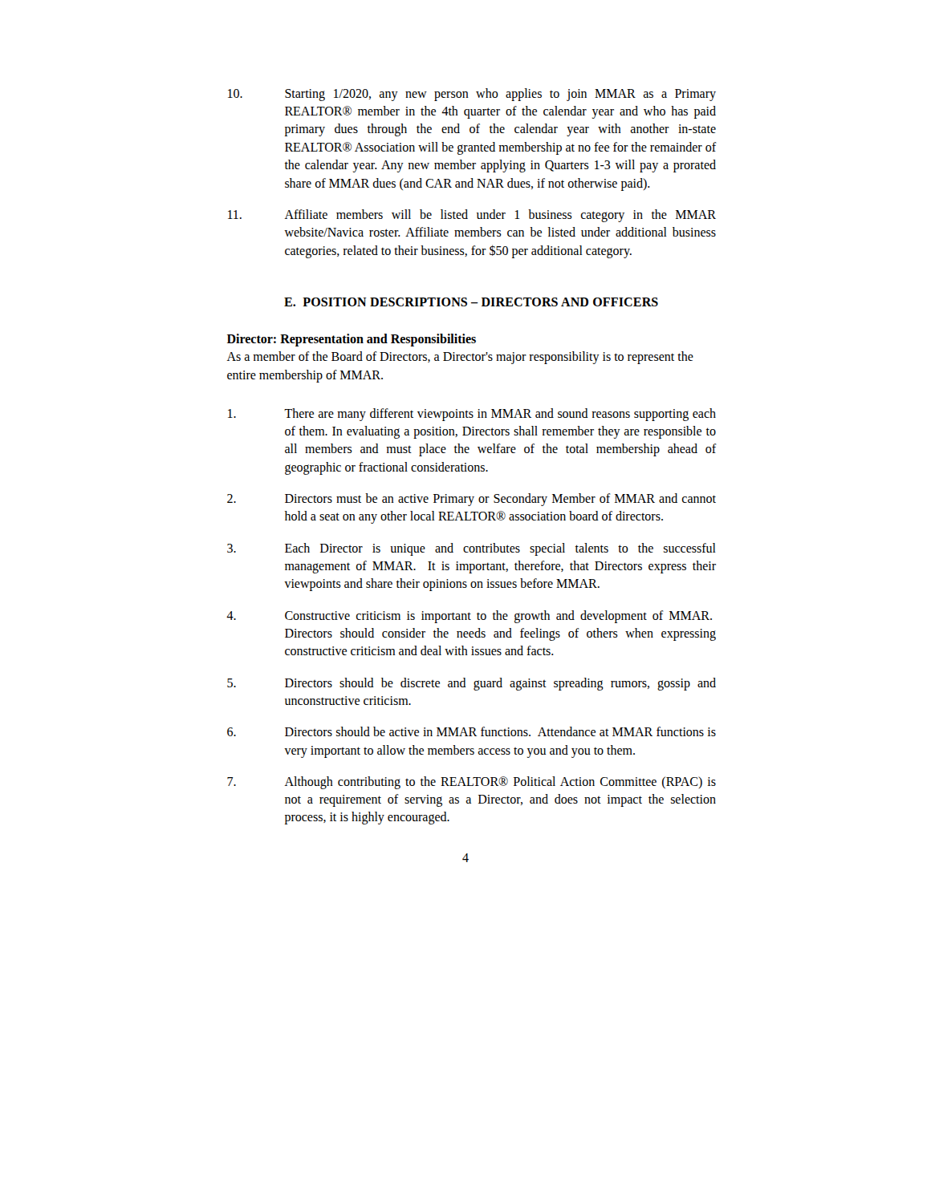10. Starting 1/2020, any new person who applies to join MMAR as a Primary REALTOR® member in the 4th quarter of the calendar year and who has paid primary dues through the end of the calendar year with another in-state REALTOR® Association will be granted membership at no fee for the remainder of the calendar year. Any new member applying in Quarters 1-3 will pay a prorated share of MMAR dues (and CAR and NAR dues, if not otherwise paid).
11. Affiliate members will be listed under 1 business category in the MMAR website/Navica roster. Affiliate members can be listed under additional business categories, related to their business, for $50 per additional category.
E. POSITION DESCRIPTIONS – DIRECTORS AND OFFICERS
Director: Representation and Responsibilities
As a member of the Board of Directors, a Director's major responsibility is to represent the entire membership of MMAR.
1. There are many different viewpoints in MMAR and sound reasons supporting each of them. In evaluating a position, Directors shall remember they are responsible to all members and must place the welfare of the total membership ahead of geographic or fractional considerations.
2. Directors must be an active Primary or Secondary Member of MMAR and cannot hold a seat on any other local REALTOR® association board of directors.
3. Each Director is unique and contributes special talents to the successful management of MMAR. It is important, therefore, that Directors express their viewpoints and share their opinions on issues before MMAR.
4. Constructive criticism is important to the growth and development of MMAR. Directors should consider the needs and feelings of others when expressing constructive criticism and deal with issues and facts.
5. Directors should be discrete and guard against spreading rumors, gossip and unconstructive criticism.
6. Directors should be active in MMAR functions. Attendance at MMAR functions is very important to allow the members access to you and you to them.
7. Although contributing to the REALTOR® Political Action Committee (RPAC) is not a requirement of serving as a Director, and does not impact the selection process, it is highly encouraged.
4